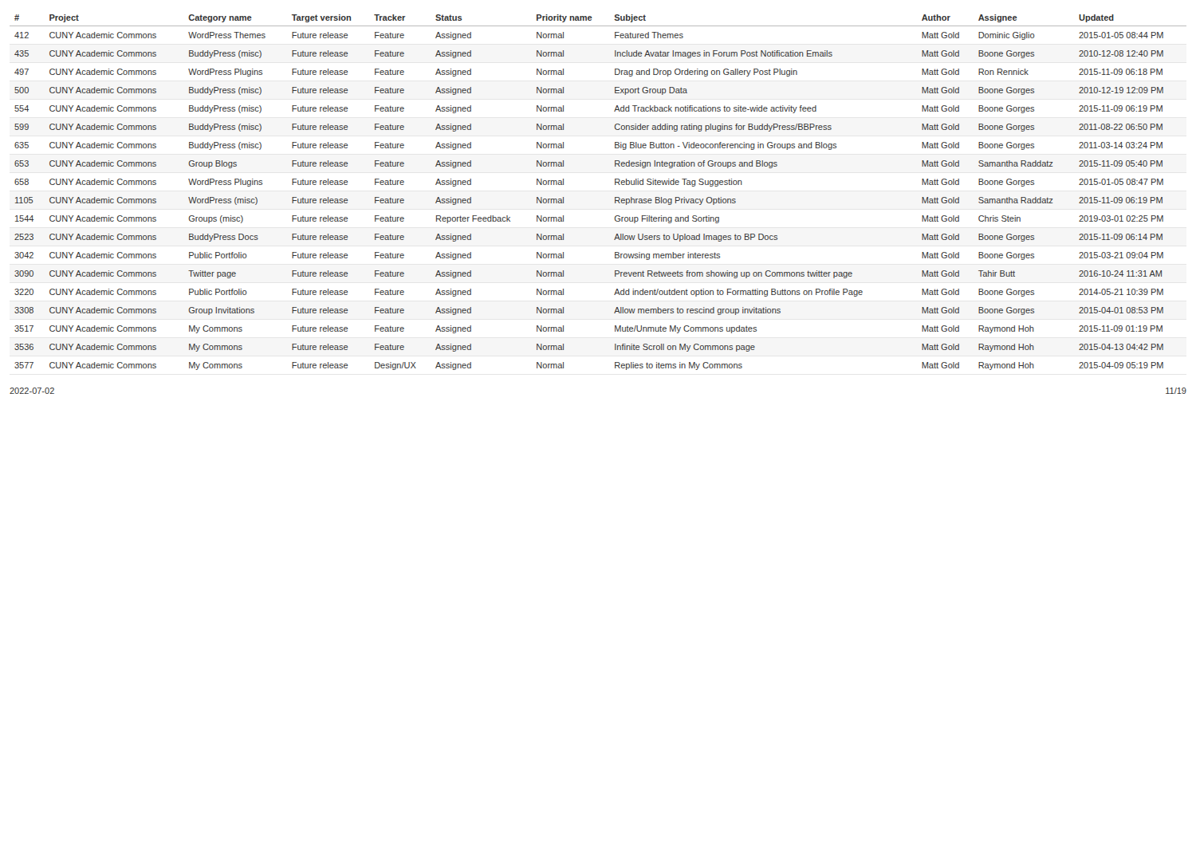| # | Project | Category name | Target version | Tracker | Status | Priority name | Subject | Author | Assignee | Updated |
| --- | --- | --- | --- | --- | --- | --- | --- | --- | --- | --- |
| 412 | CUNY Academic Commons | WordPress Themes | Future release | Feature | Assigned | Normal | Featured Themes | Matt Gold | Dominic Giglio | 2015-01-05 08:44 PM |
| 435 | CUNY Academic Commons | BuddyPress (misc) | Future release | Feature | Assigned | Normal | Include Avatar Images in Forum Post Notification Emails | Matt Gold | Boone Gorges | 2010-12-08 12:40 PM |
| 497 | CUNY Academic Commons | WordPress Plugins | Future release | Feature | Assigned | Normal | Drag and Drop Ordering on Gallery Post Plugin | Matt Gold | Ron Rennick | 2015-11-09 06:18 PM |
| 500 | CUNY Academic Commons | BuddyPress (misc) | Future release | Feature | Assigned | Normal | Export Group Data | Matt Gold | Boone Gorges | 2010-12-19 12:09 PM |
| 554 | CUNY Academic Commons | BuddyPress (misc) | Future release | Feature | Assigned | Normal | Add Trackback notifications to site-wide activity feed | Matt Gold | Boone Gorges | 2015-11-09 06:19 PM |
| 599 | CUNY Academic Commons | BuddyPress (misc) | Future release | Feature | Assigned | Normal | Consider adding rating plugins for BuddyPress/BBPress | Matt Gold | Boone Gorges | 2011-08-22 06:50 PM |
| 635 | CUNY Academic Commons | BuddyPress (misc) | Future release | Feature | Assigned | Normal | Big Blue Button - Videoconferencing in Groups and Blogs | Matt Gold | Boone Gorges | 2011-03-14 03:24 PM |
| 653 | CUNY Academic Commons | Group Blogs | Future release | Feature | Assigned | Normal | Redesign Integration of Groups and Blogs | Matt Gold | Samantha Raddatz | 2015-11-09 05:40 PM |
| 658 | CUNY Academic Commons | WordPress Plugins | Future release | Feature | Assigned | Normal | Rebulid Sitewide Tag Suggestion | Matt Gold | Boone Gorges | 2015-01-05 08:47 PM |
| 1105 | CUNY Academic Commons | WordPress (misc) | Future release | Feature | Assigned | Normal | Rephrase Blog Privacy Options | Matt Gold | Samantha Raddatz | 2015-11-09 06:19 PM |
| 1544 | CUNY Academic Commons | Groups (misc) | Future release | Feature | Reporter Feedback | Normal | Group Filtering and Sorting | Matt Gold | Chris Stein | 2019-03-01 02:25 PM |
| 2523 | CUNY Academic Commons | BuddyPress Docs | Future release | Feature | Assigned | Normal | Allow Users to Upload Images to BP Docs | Matt Gold | Boone Gorges | 2015-11-09 06:14 PM |
| 3042 | CUNY Academic Commons | Public Portfolio | Future release | Feature | Assigned | Normal | Browsing member interests | Matt Gold | Boone Gorges | 2015-03-21 09:04 PM |
| 3090 | CUNY Academic Commons | Twitter page | Future release | Feature | Assigned | Normal | Prevent Retweets from showing up on Commons twitter page | Matt Gold | Tahir Butt | 2016-10-24 11:31 AM |
| 3220 | CUNY Academic Commons | Public Portfolio | Future release | Feature | Assigned | Normal | Add indent/outdent option to Formatting Buttons on Profile Page | Matt Gold | Boone Gorges | 2014-05-21 10:39 PM |
| 3308 | CUNY Academic Commons | Group Invitations | Future release | Feature | Assigned | Normal | Allow members to rescind group invitations | Matt Gold | Boone Gorges | 2015-04-01 08:53 PM |
| 3517 | CUNY Academic Commons | My Commons | Future release | Feature | Assigned | Normal | Mute/Unmute My Commons updates | Matt Gold | Raymond Hoh | 2015-11-09 01:19 PM |
| 3536 | CUNY Academic Commons | My Commons | Future release | Feature | Assigned | Normal | Infinite Scroll on My Commons page | Matt Gold | Raymond Hoh | 2015-04-13 04:42 PM |
| 3577 | CUNY Academic Commons | My Commons | Future release | Design/UX | Assigned | Normal | Replies to items in My Commons | Matt Gold | Raymond Hoh | 2015-04-09 05:19 PM |
2022-07-02 11/19